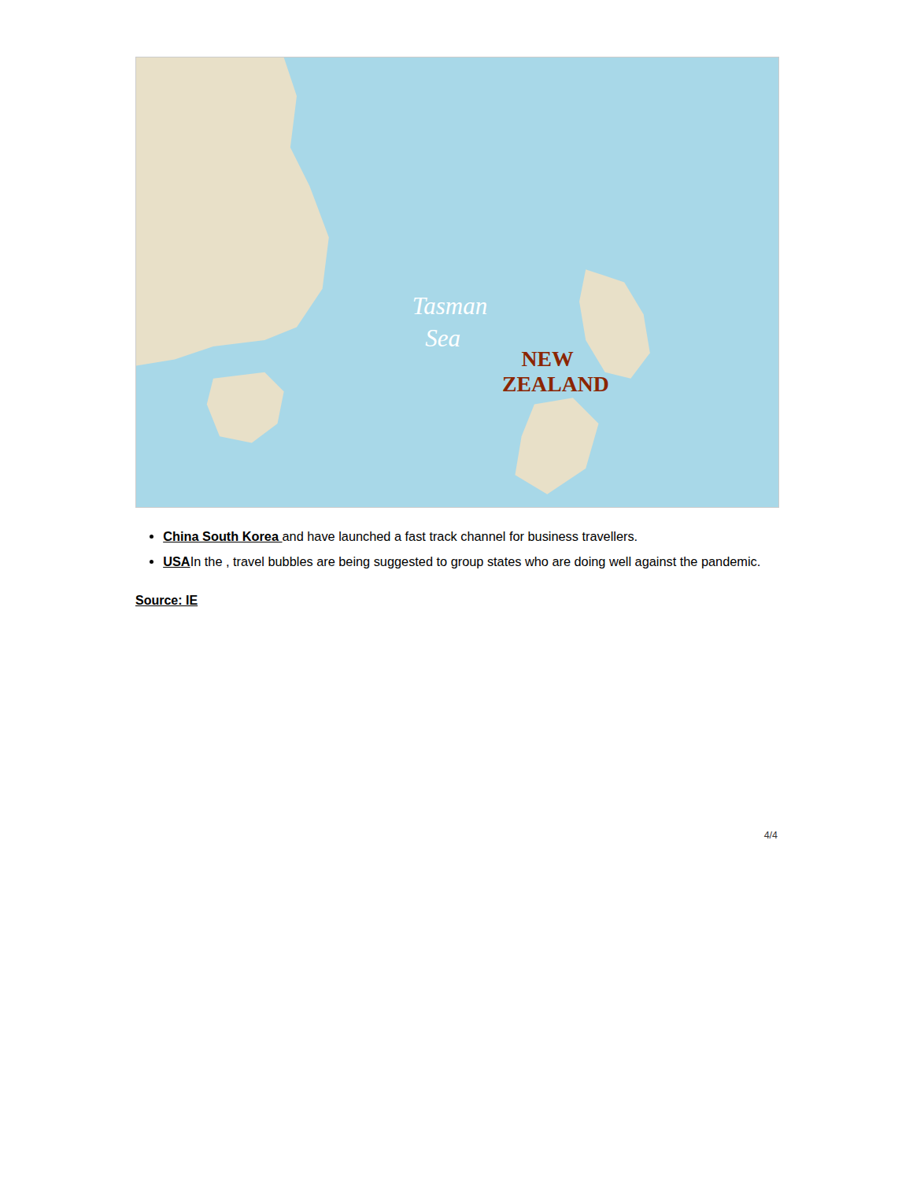China South Korea and have launched a fast track channel for business travellers.
USAIn the , travel bubbles are being suggested to group states who are doing well against the pandemic.
Source: IE
4/4